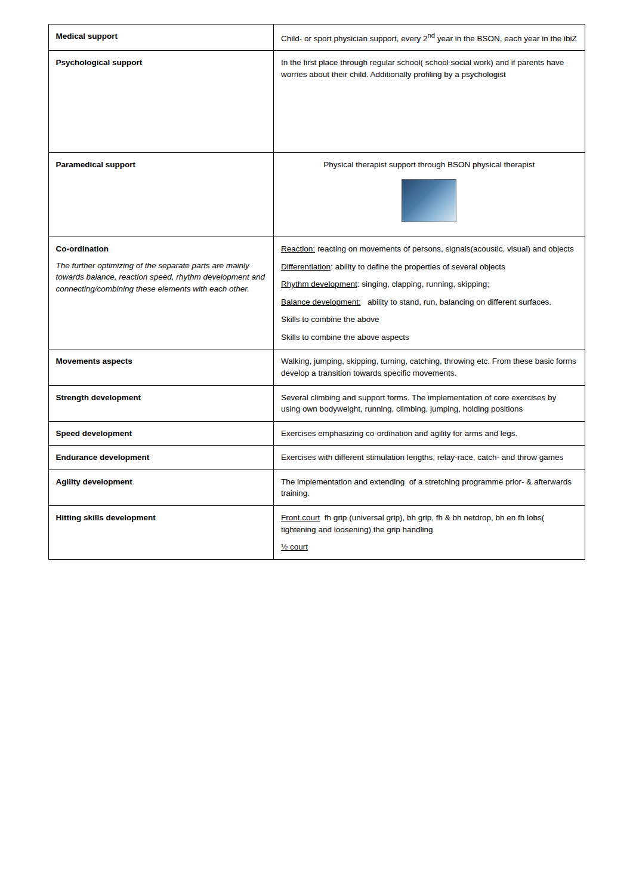| Medical support | Child- or sport physician support, every 2 nd year in the BSON, each year in the ibiZ |
| Psychological support | In the first place through regular school( school social work) and if parents have worries about their child. Additionally profiling by a psychologist |
| Paramedical support | Physical therapist support through BSON physical therapist |
| Co-ordination The further optimizing of the separate parts are mainly towards balance, reaction speed, rhythm development and connecting/combining these elements with each other. | Reaction: reacting on movements of persons, signals(acoustic, visual) and objects Differentiation : ability to define the properties of several objects Rhythm development : singing, clapping, running, skipping ; Balance development: ability to stand, run, balancing on different surfaces. Skills to combine the above Skills to combine the above aspects |
| Movements aspects | Walking, jumping, skipping, turning, catching, throwing etc. From these basic forms develop a transition towards specific movements. |
| Strength development | Several climbing and support forms. The implementation of core exercises by using own bodyweight, running, climbing, jumping, holding positions |
| Speed development | Exercises emphasizing co-ordination and agility for arms and legs. |
| Endurance development | Exercises with different stimulation lengths, relay-race, catch- and throw games |
| Agility development | The implementation and extending of a stretching programme prior- & afterwards training. |
| Hitting skills development | Front court fh grip (universal grip), bh grip, fh & bh netdrop, bh en fh lobs( tightening and loosening) the grip handling ½ court |